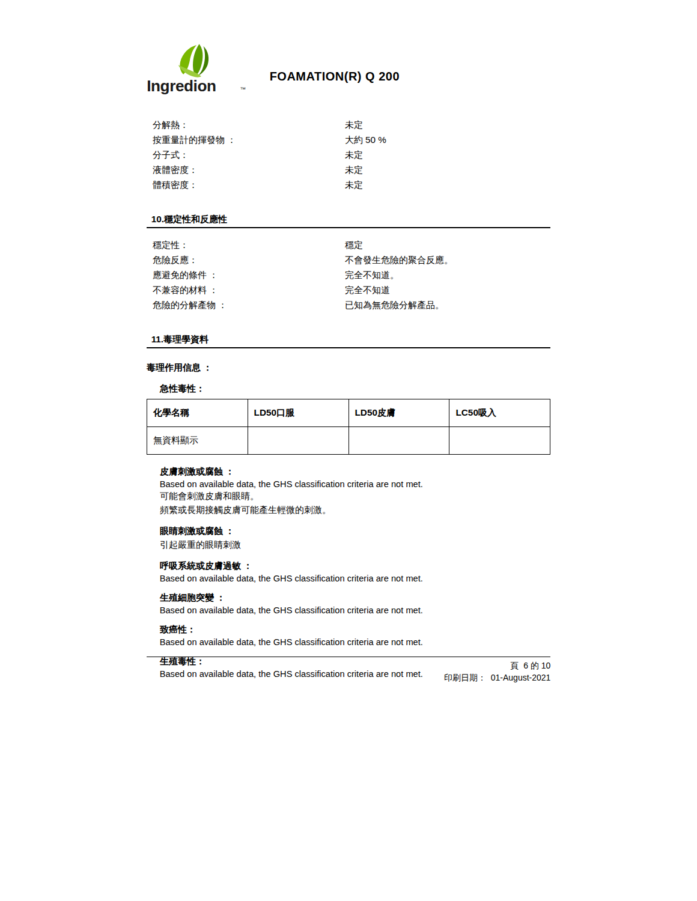Ingredion ™
FOAMATION(R) Q 200
| 分解熱： | 未定 |
| 按重量計的揮發物 ： | 大約 50 % |
| 分子式： | 未定 |
| 液體密度： | 未定 |
| 體積密度： | 未定 |
10.穩定性和反應性
| 穩定性： | 穩定 |
| 危險反應： | 不會發生危險的聚合反應。 |
| 應避免的條件 ： | 完全不知道。 |
| 不兼容的材料 ： | 完全不知道 |
| 危險的分解產物 ： | 已知為無危險分解產品。 |
11.毒理學資料
毒理作用信息 ：
急性毒性：
| 化學名稱 | LD50口服 | LD50皮膚 | LC50吸入 |
| --- | --- | --- | --- |
| 無資料顯示 | | | |
皮膚刺激或腐蝕 ：
Based on available data, the GHS classification criteria are not met.
可能會刺激皮膚和眼睛。
頻繁或長期接觸皮膚可能產生輕微的刺激。
眼睛刺激或腐蝕 ：
引起嚴重的眼睛刺激
呼吸系統或皮膚過敏 ：
Based on available data, the GHS classification criteria are not met.
生殖細胞突變 ：
Based on available data, the GHS classification criteria are not met.
致癌性：
Based on available data, the GHS classification criteria are not met.
生殖毒性：
Based on available data, the GHS classification criteria are not met.
頁 6 的 10
印刷日期： 01-August-2021